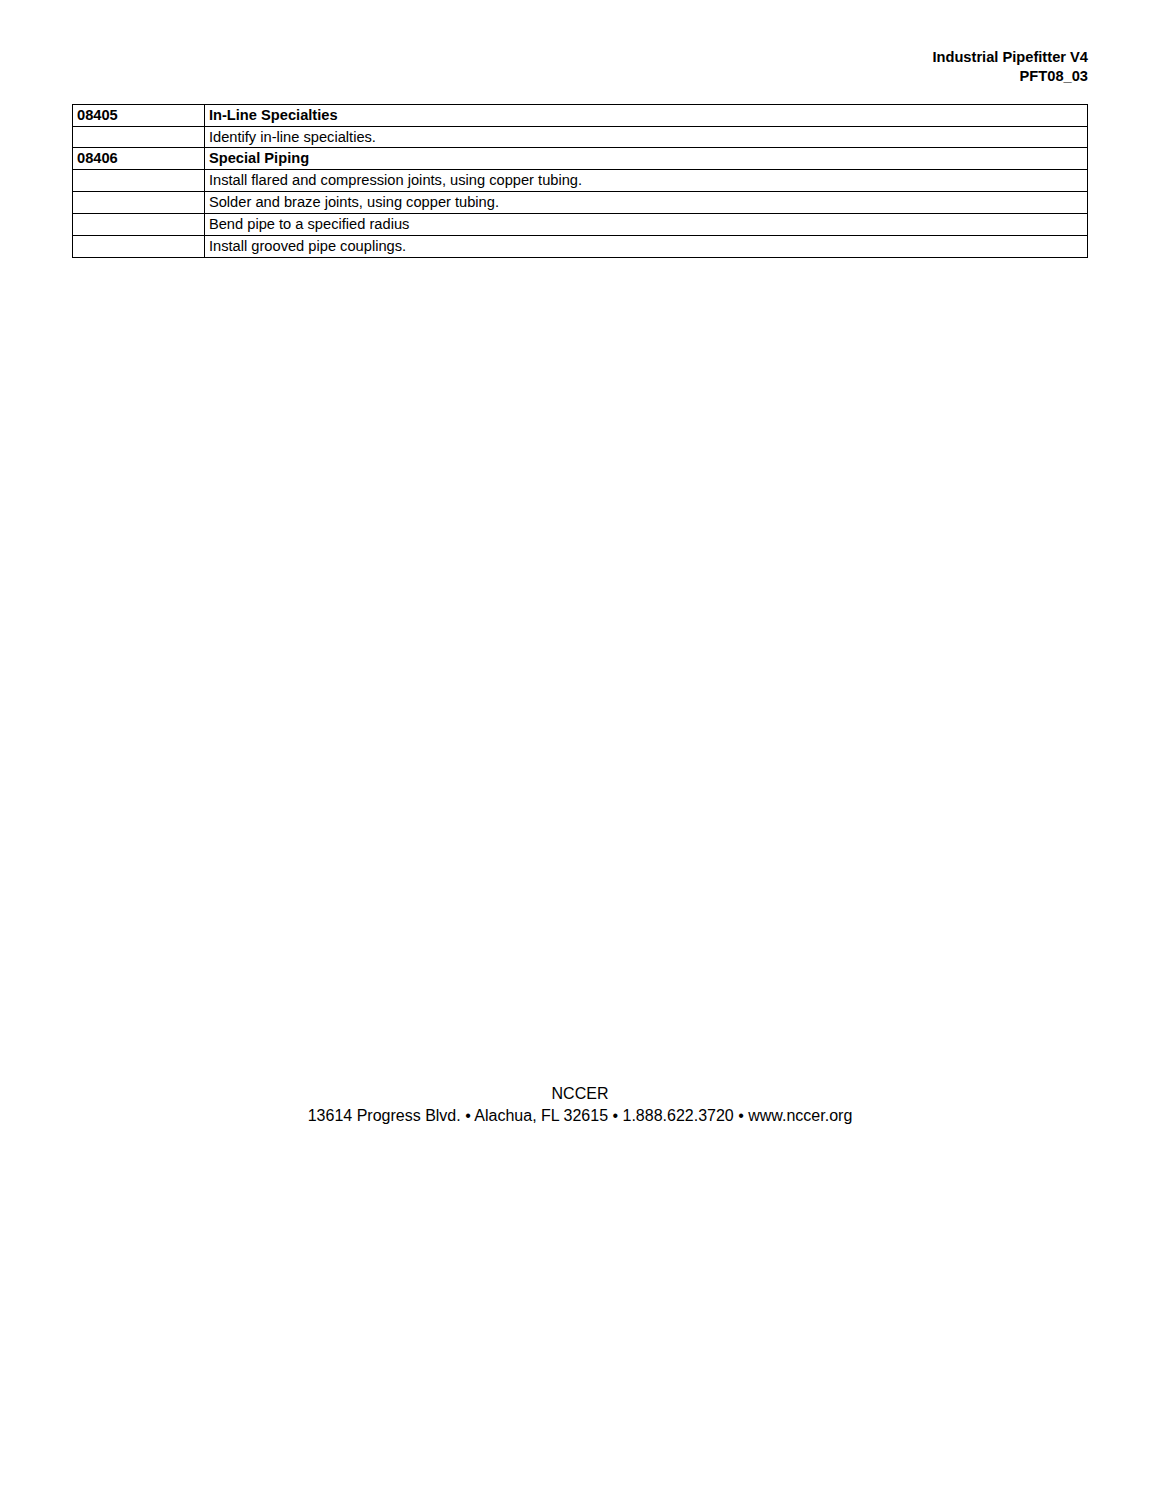Industrial Pipefitter V4
PFT08_03
| 08405 | In-Line Specialties |
| | Identify in-line specialties. |
| 08406 | Special Piping |
| | Install flared and compression joints, using copper tubing. |
| | Solder and braze joints, using copper tubing. |
| | Bend pipe to a specified radius |
| | Install grooved pipe couplings. |
NCCER 13614 Progress Blvd. • Alachua, FL 32615 • 1.888.622.3720 • www.nccer.org